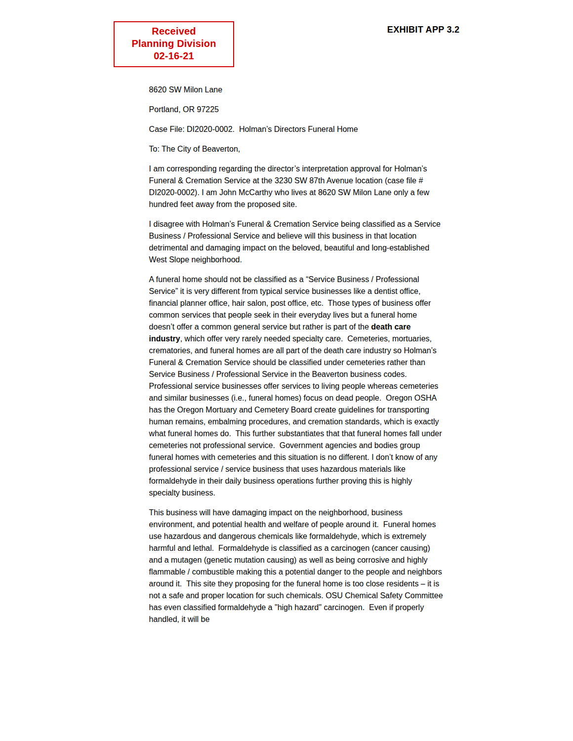Received
Planning Division
02-16-21
EXHIBIT APP 3.2
8620 SW Milon Lane
Portland, OR 97225
Case File: DI2020-0002. Holman’s Directors Funeral Home
To: The City of Beaverton,
I am corresponding regarding the director’s interpretation approval for Holman’s Funeral & Cremation Service at the 3230 SW 87th Avenue location (case file # DI2020-0002). I am John McCarthy who lives at 8620 SW Milon Lane only a few hundred feet away from the proposed site.
I disagree with Holman’s Funeral & Cremation Service being classified as a Service Business / Professional Service and believe will this business in that location detrimental and damaging impact on the beloved, beautiful and long-established West Slope neighborhood.
A funeral home should not be classified as a “Service Business / Professional Service” it is very different from typical service businesses like a dentist office, financial planner office, hair salon, post office, etc. Those types of business offer common services that people seek in their everyday lives but a funeral home doesn’t offer a common general service but rather is part of the death care industry, which offer very rarely needed specialty care. Cemeteries, mortuaries, crematories, and funeral homes are all part of the death care industry so Holman’s Funeral & Cremation Service should be classified under cemeteries rather than Service Business / Professional Service in the Beaverton business codes. Professional service businesses offer services to living people whereas cemeteries and similar businesses (i.e., funeral homes) focus on dead people. Oregon OSHA has the Oregon Mortuary and Cemetery Board create guidelines for transporting human remains, embalming procedures, and cremation standards, which is exactly what funeral homes do. This further substantiates that that funeral homes fall under cemeteries not professional service. Government agencies and bodies group funeral homes with cemeteries and this situation is no different. I don’t know of any professional service / service business that uses hazardous materials like formaldehyde in their daily business operations further proving this is highly specialty business.
This business will have damaging impact on the neighborhood, business environment, and potential health and welfare of people around it. Funeral homes use hazardous and dangerous chemicals like formaldehyde, which is extremely harmful and lethal. Formaldehyde is classified as a carcinogen (cancer causing) and a mutagen (genetic mutation causing) as well as being corrosive and highly flammable / combustible making this a potential danger to the people and neighbors around it. This site they proposing for the funeral home is too close residents – it is not a safe and proper location for such chemicals. OSU Chemical Safety Committee has even classified formaldehyde a "high hazard" carcinogen. Even if properly handled, it will be